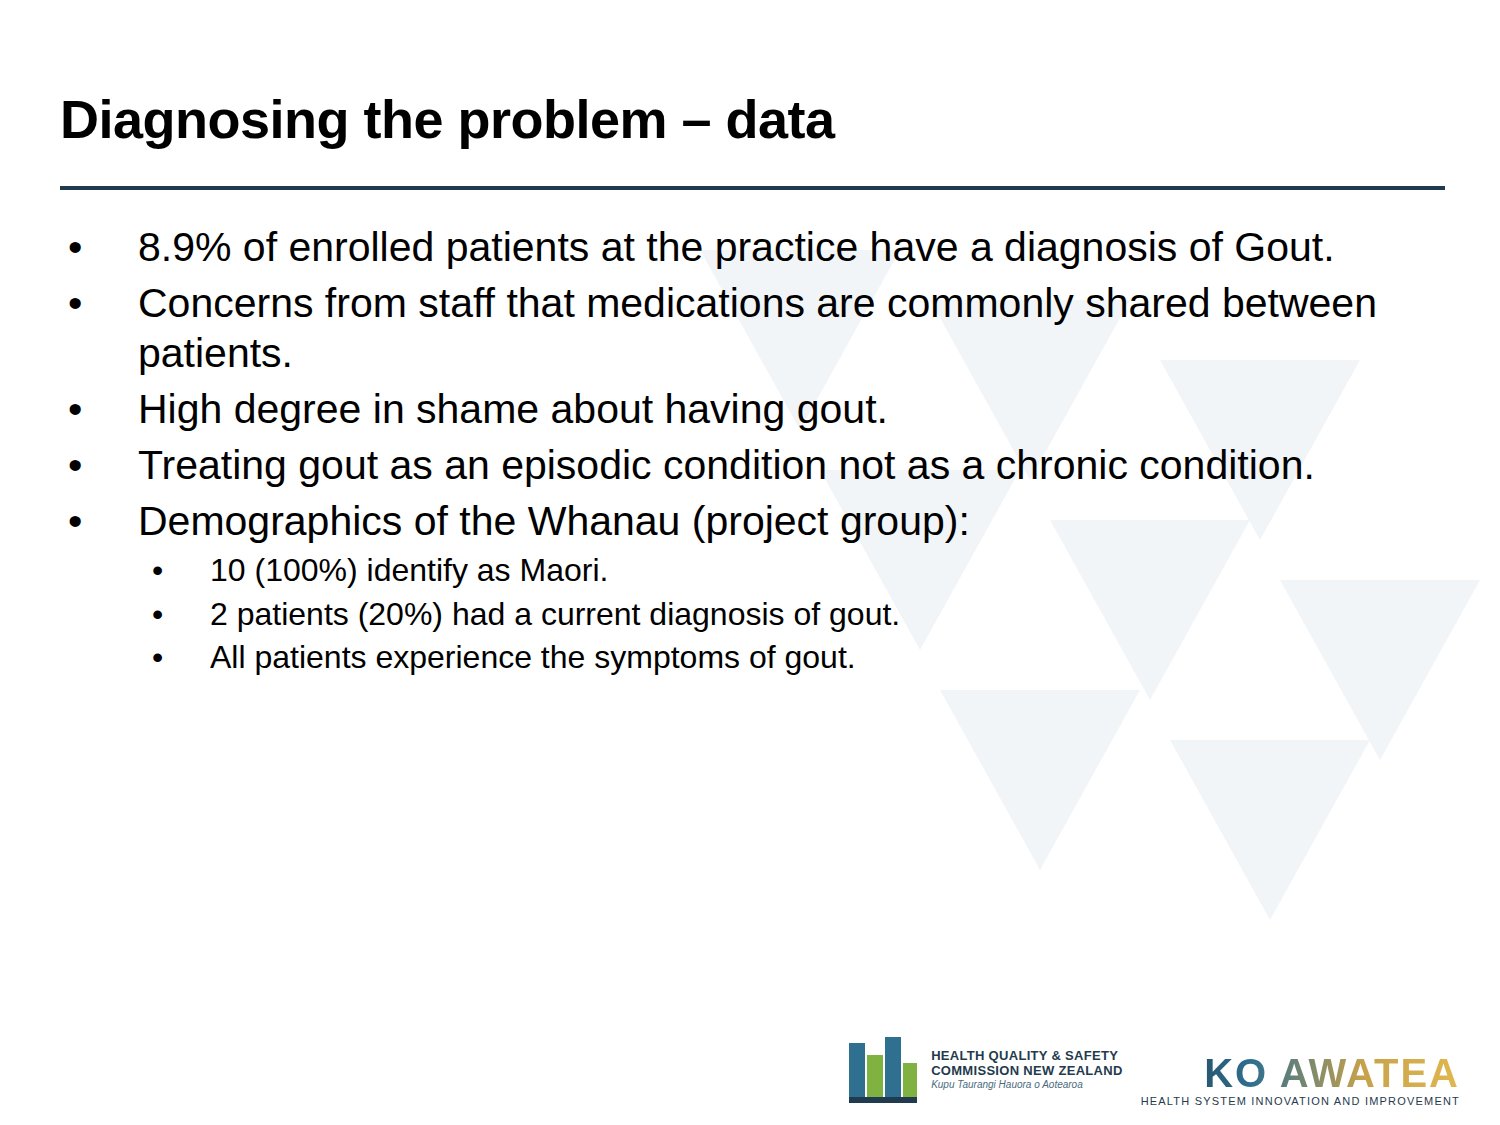Diagnosing the problem – data
8.9% of enrolled patients at the practice have a diagnosis of Gout.
Concerns from staff that medications are commonly shared between patients.
High degree in shame about having gout.
Treating gout as an episodic condition not as a chronic condition.
Demographics of the Whanau (project group):
10 (100%) identify as Maori.
2 patients (20%) had a current diagnosis of gout.
All patients experience the symptoms of gout.
HEALTH QUALITY & SAFETY
COMMISSION NEW ZEALAND
Kupu Taurangi Hauora o Aotearoa
KO AWATEA
HEALTH SYSTEM INNOVATION AND IMPROVEMENT